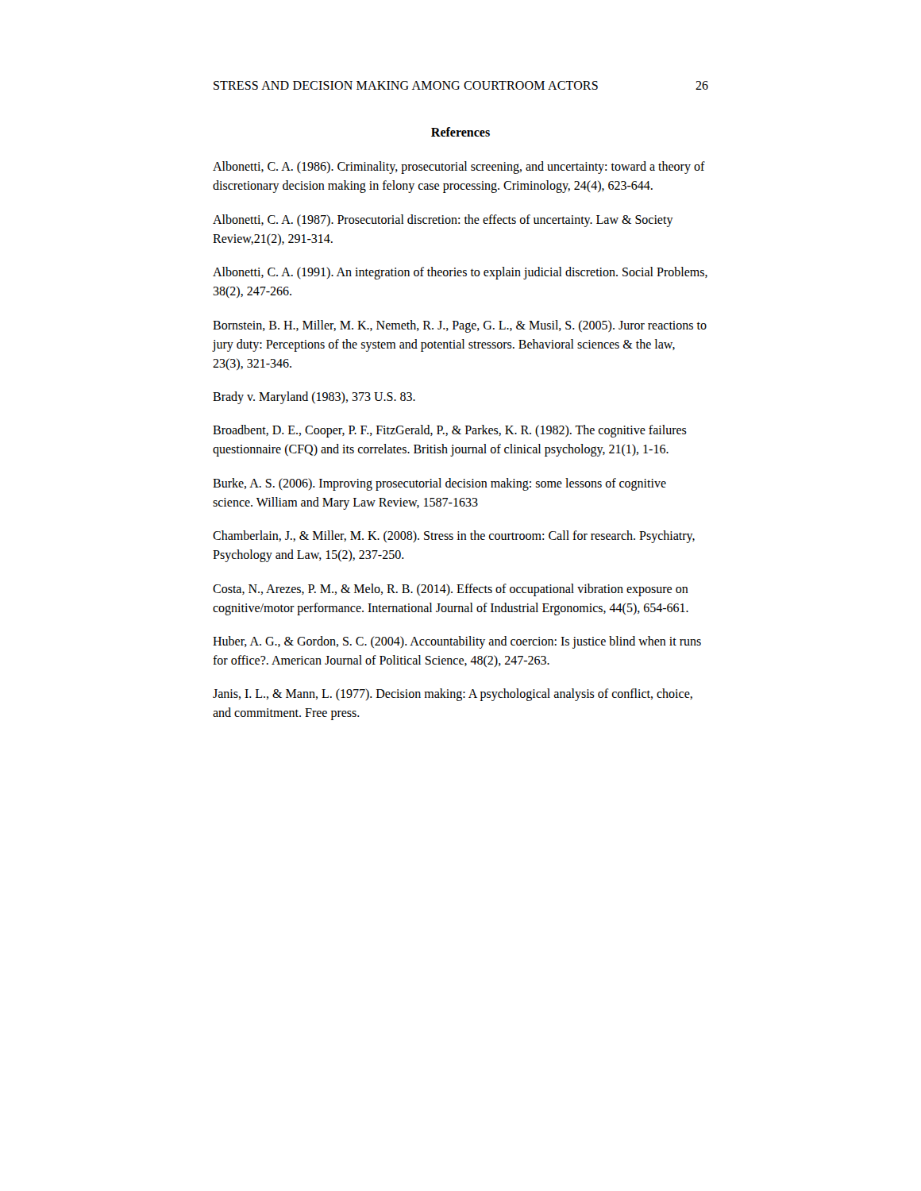Stress and Decision Making Among Courtroom Actors 26
References
Albonetti, C. A. (1986). Criminality, prosecutorial screening, and uncertainty: toward a theory of discretionary decision making in felony case processing. Criminology, 24(4), 623-644.
Albonetti, C. A. (1987). Prosecutorial discretion: the effects of uncertainty. Law & Society Review,21(2), 291-314.
Albonetti, C. A. (1991). An integration of theories to explain judicial discretion. Social Problems, 38(2), 247-266.
Bornstein, B. H., Miller, M. K., Nemeth, R. J., Page, G. L., & Musil, S. (2005). Juror reactions to jury duty: Perceptions of the system and potential stressors. Behavioral sciences & the law, 23(3), 321-346.
Brady v. Maryland (1983), 373 U.S. 83.
Broadbent, D. E., Cooper, P. F., FitzGerald, P., & Parkes, K. R. (1982). The cognitive failures questionnaire (CFQ) and its correlates. British journal of clinical psychology, 21(1), 1-16.
Burke, A. S. (2006). Improving prosecutorial decision making: some lessons of cognitive science. William and Mary Law Review, 1587-1633
Chamberlain, J., & Miller, M. K. (2008). Stress in the courtroom: Call for research. Psychiatry, Psychology and Law, 15(2), 237-250.
Costa, N., Arezes, P. M., & Melo, R. B. (2014). Effects of occupational vibration exposure on cognitive/motor performance. International Journal of Industrial Ergonomics, 44(5), 654-661.
Huber, A. G., & Gordon, S. C. (2004). Accountability and coercion: Is justice blind when it runs for office?. American Journal of Political Science, 48(2), 247-263.
Janis, I. L., & Mann, L. (1977). Decision making: A psychological analysis of conflict, choice, and commitment. Free press.